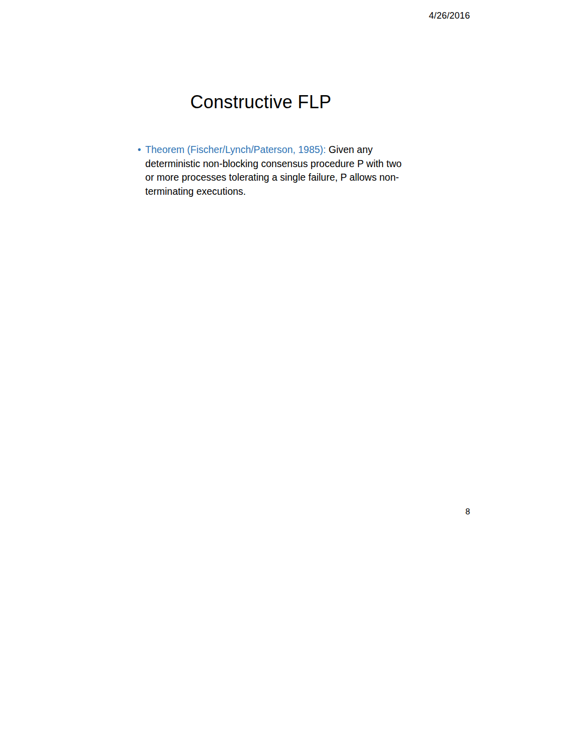4/26/2016
Constructive FLP
Theorem (Fischer/Lynch/Paterson, 1985): Given any deterministic non-blocking consensus procedure P with two or more processes tolerating a single failure, P allows non-terminating executions.
8